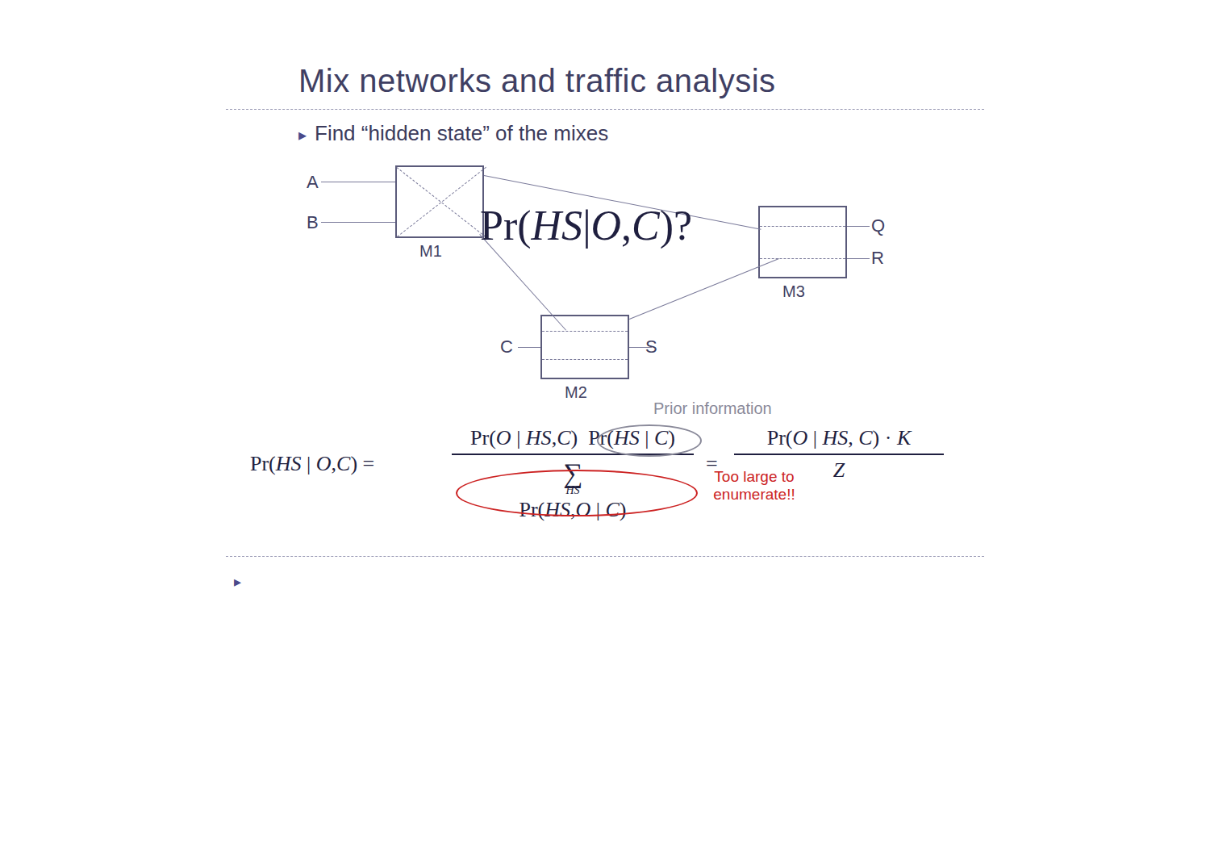Mix networks and traffic analysis
▸Find “hidden state” of the mixes
A
B
M1
M3
Q
R
M2
C
S
Pr(HS|O,C)?
Prior information
Pr(HS | O,C) =
Pr(O | HS,C) Pr(HS | C)
∑HSPr(HS,O | C)
=
Pr(O | HS, C) · K
Z
Too large to
enumerate!!
▸